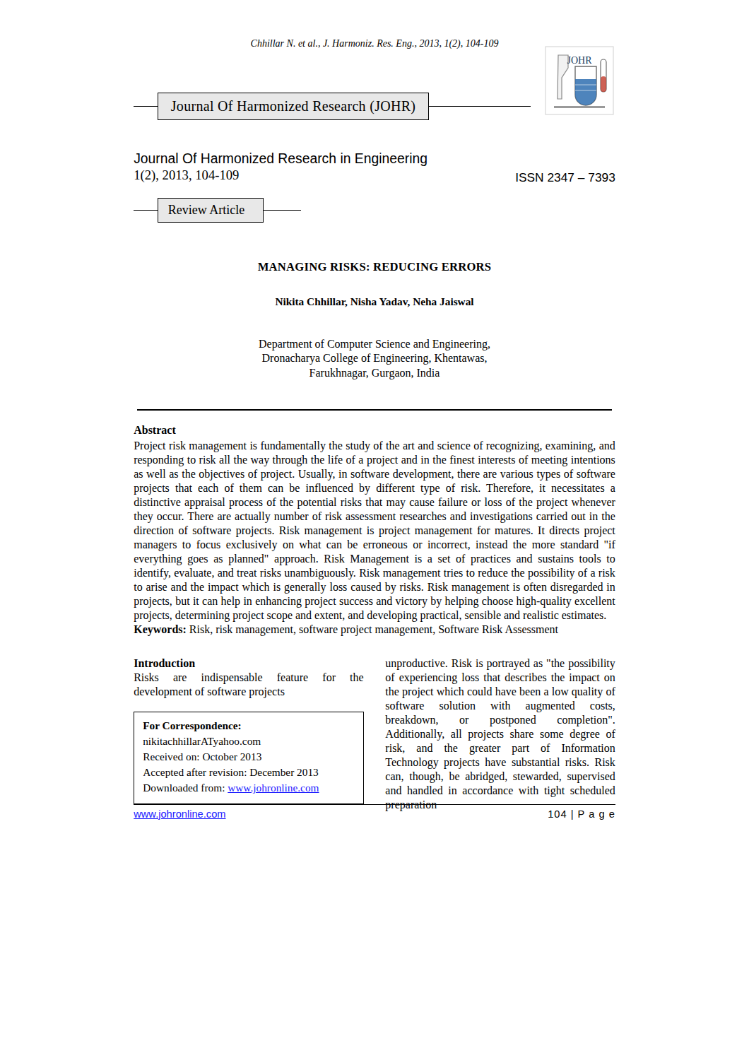Chhillar N. et al., J. Harmoniz. Res. Eng., 2013, 1(2), 104-109
Journal Of Harmonized Research (JOHR)
JOHR
Journal Of Harmonized Research in Engineering
1(2), 2013, 104-109
ISSN 2347 – 7393
Review Article
MANAGING RISKS: REDUCING ERRORS
Nikita Chhillar, Nisha Yadav, Neha Jaiswal
Department of Computer Science and Engineering,
Dronacharya College of Engineering, Khentawas,
Farukhnagar, Gurgaon, India
Abstract
Project risk management is fundamentally the study of the art and science of recognizing, examining, and responding to risk all the way through the life of a project and in the finest interests of meeting intentions as well as the objectives of project. Usually, in software development, there are various types of software projects that each of them can be influenced by different type of risk. Therefore, it necessitates a distinctive appraisal process of the potential risks that may cause failure or loss of the project whenever they occur. There are actually number of risk assessment researches and investigations carried out in the direction of software projects. Risk management is project management for matures. It directs project managers to focus exclusively on what can be erroneous or incorrect, instead the more standard "if everything goes as planned" approach. Risk Management is a set of practices and sustains tools to identify, evaluate, and treat risks unambiguously. Risk management tries to reduce the possibility of a risk to arise and the impact which is generally loss caused by risks. Risk management is often disregarded in projects, but it can help in enhancing project success and victory by helping choose high-quality excellent projects, determining project scope and extent, and developing practical, sensible and realistic estimates.
Keywords: Risk, risk management, software project management, Software Risk Assessment
Introduction
Risks are indispensable feature for the development of software projects
For Correspondence:
nikitachhillarATyahoo.com
Received on: October 2013
Accepted after revision: December 2013
Downloaded from: www.johronline.com
unproductive. Risk is portrayed as "the possibility of experiencing loss that describes the impact on the project which could have been a low quality of software solution with augmented costs, breakdown, or postponed completion". Additionally, all projects share some degree of risk, and the greater part of Information Technology projects have substantial risks. Risk can, though, be abridged, stewarded, supervised and handled in accordance with tight scheduled preparation
www.johronline.com
104 | P a g e